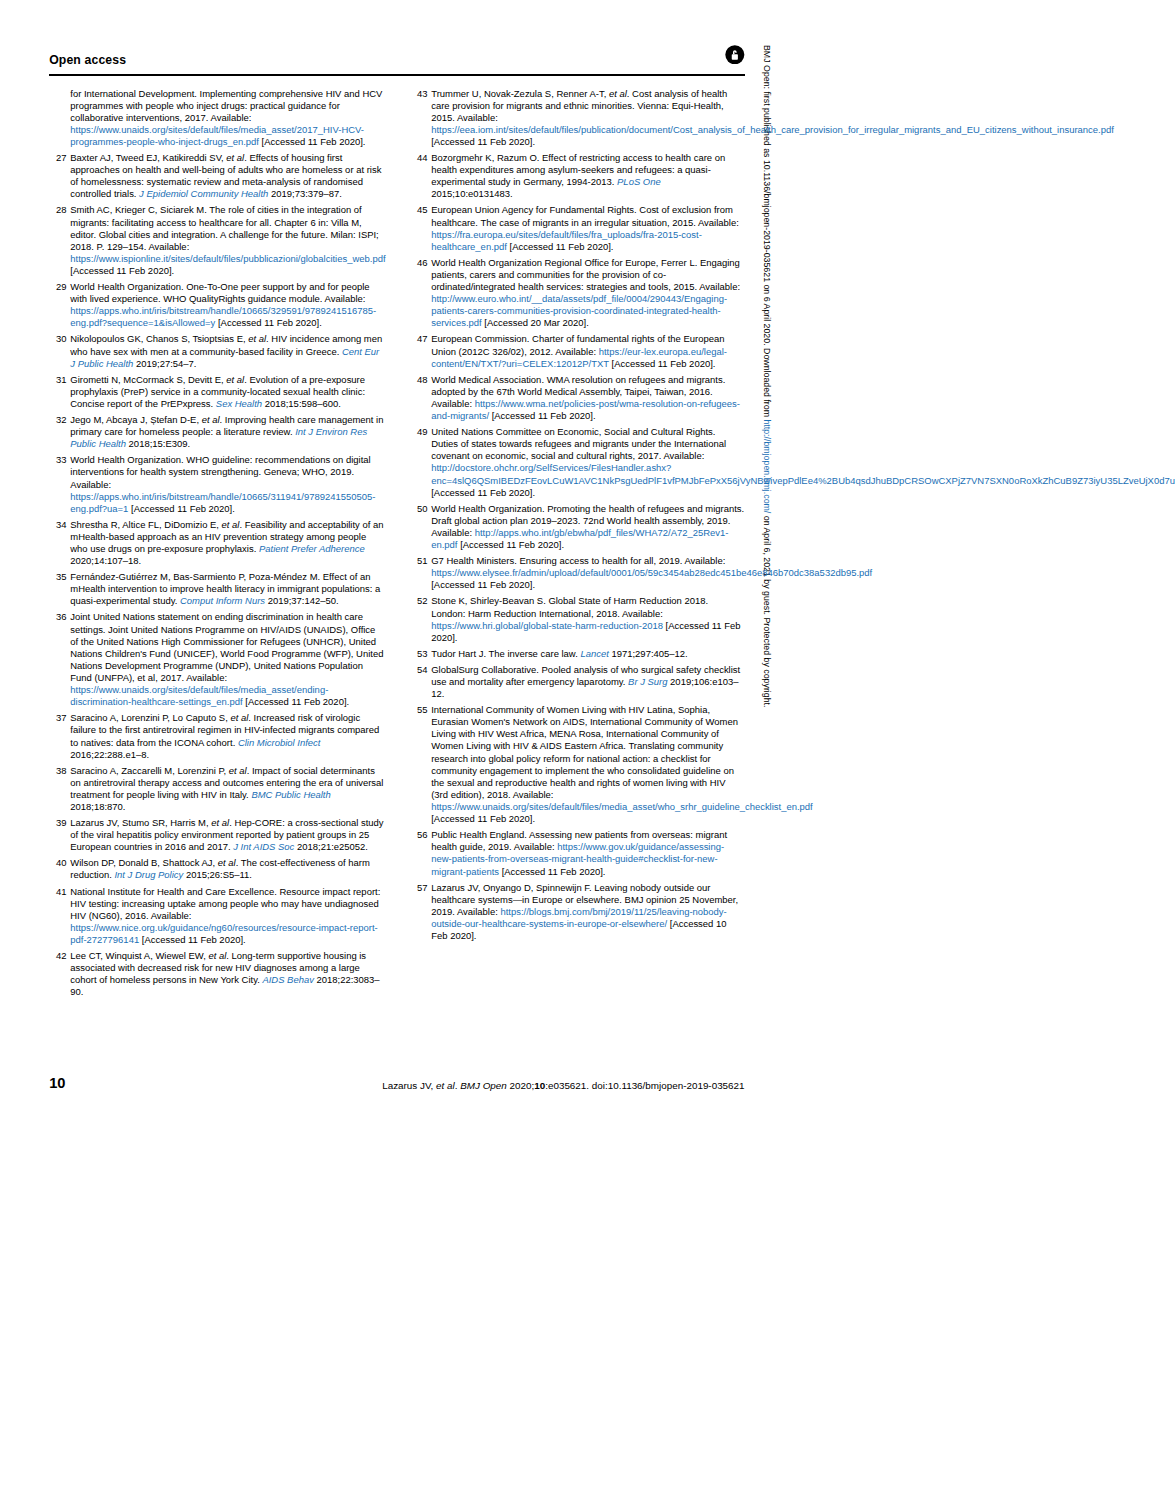BMJ Open: first published as 10.1136/bmjopen-2019-035621 on 6 April 2020. Downloaded from http://bmjopen.bmj.com/ on April 6, 2021 by guest. Protected by copyright.
Open access
for International Development. Implementing comprehensive HIV and HCV programmes with people who inject drugs: practical guidance for collaborative interventions, 2017. Available: https://www.unaids.org/sites/default/files/media_asset/2017_HIV-HCV-programmes-people-who-inject-drugs_en.pdf [Accessed 11 Feb 2020].
27 Baxter AJ, Tweed EJ, Katikireddi SV, et al. Effects of housing first approaches on health and well-being of adults who are homeless or at risk of homelessness: systematic review and meta-analysis of randomised controlled trials. J Epidemiol Community Health 2019;73:379–87.
28 Smith AC, Krieger C, Siciarek M. The role of cities in the integration of migrants: facilitating access to healthcare for all. Chapter 6 in: Villa M, editor. Global cities and integration. A challenge for the future. Milan: ISPI; 2018. P. 129–154. Available: https://www.ispionline.it/sites/default/files/pubblicazioni/globalcities_web.pdf [Accessed 11 Feb 2020].
29 World Health Organization. One-To-One peer support by and for people with lived experience. WHO QualityRights guidance module. Available: https://apps.who.int/iris/bitstream/handle/10665/329591/9789241516785-eng.pdf?sequence=1&isAllowed=y [Accessed 11 Feb 2020].
30 Nikolopoulos GK, Chanos S, Tsioptsias E, et al. HIV incidence among men who have sex with men at a community-based facility in Greece. Cent Eur J Public Health 2019;27:54–7.
31 Girometti N, McCormack S, Devitt E, et al. Evolution of a pre-exposure prophylaxis (PreP) service in a community-located sexual health clinic: Concise report of the PrEPxpress. Sex Health 2018;15:598–600.
32 Jego M, Abcaya J, Ștefan D-E, et al. Improving health care management in primary care for homeless people: a literature review. Int J Environ Res Public Health 2018;15:E309.
33 World Health Organization. WHO guideline: recommendations on digital interventions for health system strengthening. Geneva; WHO, 2019. Available: https://apps.who.int/iris/bitstream/handle/10665/311941/9789241550505-eng.pdf?ua=1 [Accessed 11 Feb 2020].
34 Shrestha R, Altice FL, DiDomizio E, et al. Feasibility and acceptability of an mHealth-based approach as an HIV prevention strategy among people who use drugs on pre-exposure prophylaxis. Patient Prefer Adherence 2020;14:107–18.
35 Fernández-Gutiérrez M, Bas-Sarmiento P, Poza-Méndez M. Effect of an mHealth intervention to improve health literacy in immigrant populations: a quasi-experimental study. Comput Inform Nurs 2019;37:142–50.
36 Joint United Nations statement on ending discrimination in health care settings. Joint United Nations Programme on HIV/AIDS (UNAIDS), Office of the United Nations High Commissioner for Refugees (UNHCR), United Nations Children's Fund (UNICEF), World Food Programme (WFP), United Nations Development Programme (UNDP), United Nations Population Fund (UNFPA), et al, 2017. Available: https://www.unaids.org/sites/default/files/media_asset/ending-discrimination-healthcare-settings_en.pdf [Accessed 11 Feb 2020].
37 Saracino A, Lorenzini P, Lo Caputo S, et al. Increased risk of virologic failure to the first antiretroviral regimen in HIV-infected migrants compared to natives: data from the ICONA cohort. Clin Microbiol Infect 2016;22:288.e1–8.
38 Saracino A, Zaccarelli M, Lorenzini P, et al. Impact of social determinants on antiretroviral therapy access and outcomes entering the era of universal treatment for people living with HIV in Italy. BMC Public Health 2018;18:870.
39 Lazarus JV, Stumo SR, Harris M, et al. Hep-CORE: a cross-sectional study of the viral hepatitis policy environment reported by patient groups in 25 European countries in 2016 and 2017. J Int AIDS Soc 2018;21:e25052.
40 Wilson DP, Donald B, Shattock AJ, et al. The cost-effectiveness of harm reduction. Int J Drug Policy 2015;26:S5–11.
41 National Institute for Health and Care Excellence. Resource impact report: HIV testing: increasing uptake among people who may have undiagnosed HIV (NG60), 2016. Available: https://www.nice.org.uk/guidance/ng60/resources/resource-impact-report-pdf-2727796141 [Accessed 11 Feb 2020].
42 Lee CT, Winquist A, Wiewel EW, et al. Long-term supportive housing is associated with decreased risk for new HIV diagnoses among a large cohort of homeless persons in New York City. AIDS Behav 2018;22:3083–90.
43 Trummer U, Novak-Zezula S, Renner A-T, et al. Cost analysis of health care provision for migrants and ethnic minorities. Vienna: Equi-Health, 2015. Available: https://eea.iom.int/sites/default/files/publication/document/Cost_analysis_of_health_care_provision_for_irregular_migrants_and_EU_citizens_without_insurance.pdf [Accessed 11 Feb 2020].
44 Bozorgmehr K, Razum O. Effect of restricting access to health care on health expenditures among asylum-seekers and refugees: a quasi-experimental study in Germany, 1994-2013. PLoS One 2015;10:e0131483.
45 European Union Agency for Fundamental Rights. Cost of exclusion from healthcare. The case of migrants in an irregular situation, 2015. Available: https://fra.europa.eu/sites/default/files/fra_uploads/fra-2015-cost-healthcare_en.pdf [Accessed 11 Feb 2020].
46 World Health Organization Regional Office for Europe, Ferrer L. Engaging patients, carers and communities for the provision of co-ordinated/integrated health services: strategies and tools, 2015. Available: http://www.euro.who.int/__data/assets/pdf_file/0004/290443/Engaging-patients-carers-communities-provision-coordinated-integrated-health-services.pdf [Accessed 20 Mar 2020].
47 European Commission. Charter of fundamental rights of the European Union (2012C 326/02), 2012. Available: https://eur-lex.europa.eu/legal-content/EN/TXT/?uri=CELEX:12012P/TXT [Accessed 11 Feb 2020].
48 World Medical Association. WMA resolution on refugees and migrants. adopted by the 67th World Medical Assembly, Taipei, Taiwan, 2016. Available: https://www.wma.net/policies-post/wma-resolution-on-refugees-and-migrants/ [Accessed 11 Feb 2020].
49 United Nations Committee on Economic, Social and Cultural Rights. Duties of states towards refugees and migrants under the International covenant on economic, social and cultural rights, 2017. Available: http://docstore.ohchr.org/SelfServices/FilesHandler.ashx?enc=4slQ6QSmIBEDzFEovLCuW1AVC1NkPsgUedPlF1vfPMJbFePxX56jVyNBwivepPdlEe4%2BUb4qsdJhuBDpCRSOwCXPjZ7VN7SXN0oRoXkZhCuB9Z73iyU35LZveUjX0d7u [Accessed 11 Feb 2020].
50 World Health Organization. Promoting the health of refugees and migrants. Draft global action plan 2019–2023. 72nd World health assembly, 2019. Available: http://apps.who.int/gb/ebwha/pdf_files/WHA72/A72_25Rev1-en.pdf [Accessed 11 Feb 2020].
51 G7 Health Ministers. Ensuring access to health for all, 2019. Available: https://www.elysee.fr/admin/upload/default/0001/05/59c3454ab28edc451be46e846b70dc38a532db95.pdf [Accessed 11 Feb 2020].
52 Stone K, Shirley-Beavan S. Global State of Harm Reduction 2018. London: Harm Reduction International, 2018. Available: https://www.hri.global/global-state-harm-reduction-2018 [Accessed 11 Feb 2020].
53 Tudor Hart J. The inverse care law. Lancet 1971;297:405–12.
54 GlobalSurg Collaborative. Pooled analysis of who surgical safety checklist use and mortality after emergency laparotomy. Br J Surg 2019;106:e103–12.
55 International Community of Women Living with HIV Latina, Sophia, Eurasian Women's Network on AIDS, International Community of Women Living with HIV West Africa, MENA Rosa, International Community of Women Living with HIV & AIDS Eastern Africa. Translating community research into global policy reform for national action: a checklist for community engagement to implement the who consolidated guideline on the sexual and reproductive health and rights of women living with HIV (3rd edition), 2018. Available: https://www.unaids.org/sites/default/files/media_asset/who_srhr_guideline_checklist_en.pdf [Accessed 11 Feb 2020].
56 Public Health England. Assessing new patients from overseas: migrant health guide, 2019. Available: https://www.gov.uk/guidance/assessing-new-patients-from-overseas-migrant-health-guide#checklist-for-new-migrant-patients [Accessed 11 Feb 2020].
57 Lazarus JV, Onyango D, Spinnewijn F. Leaving nobody outside our healthcare systems—in Europe or elsewhere. BMJ opinion 25 November, 2019. Available: https://blogs.bmj.com/bmj/2019/11/25/leaving-nobody-outside-our-healthcare-systems-in-europe-or-elsewhere/ [Accessed 10 Feb 2020].
10
Lazarus JV, et al. BMJ Open 2020;10:e035621. doi:10.1136/bmjopen-2019-035621